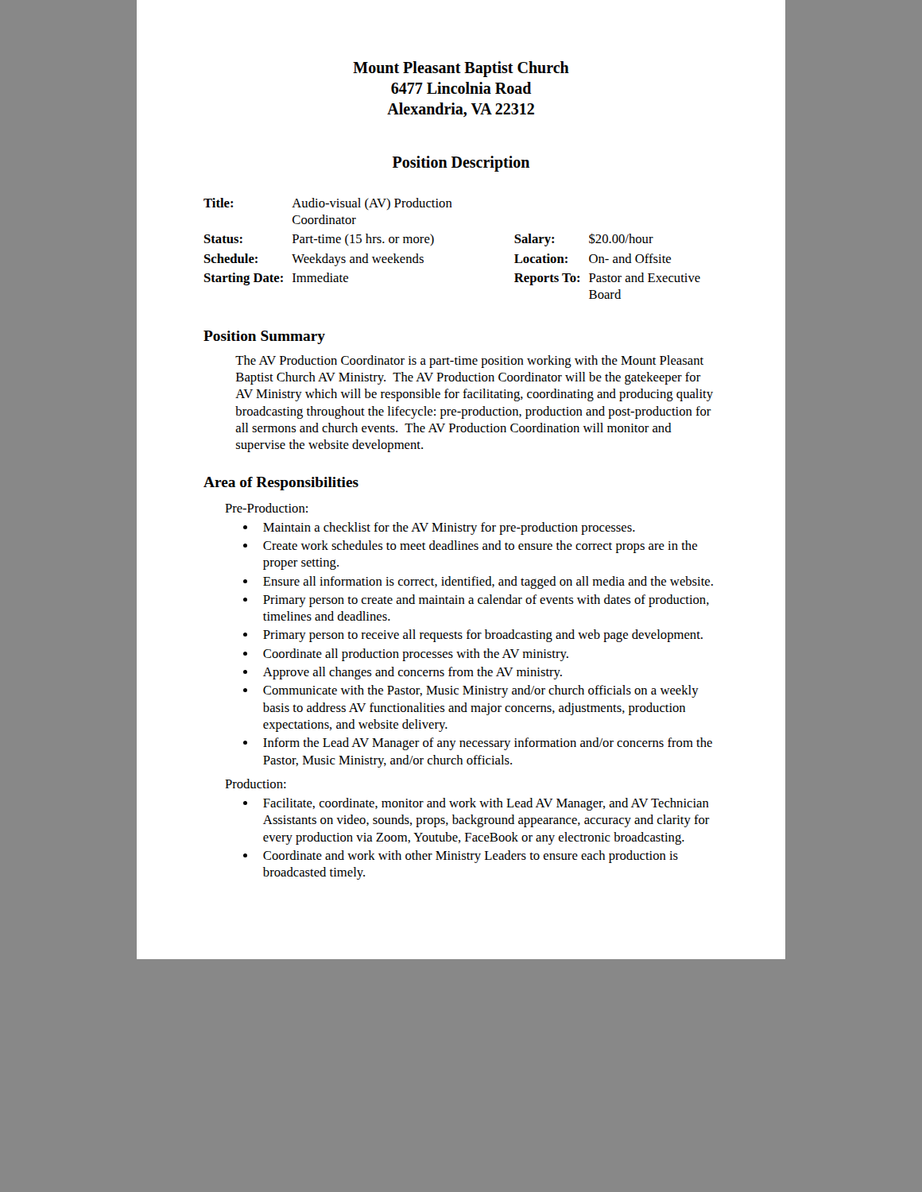Mount Pleasant Baptist Church
6477 Lincolnia Road
Alexandria, VA 22312
Position Description
| Title: | Audio-visual (AV) Production Coordinator | | |
| Status: | Part-time (15 hrs. or more) | Salary: | $20.00/hour |
| Schedule: | Weekdays and weekends | Location: | On- and Offsite |
| Starting Date: | Immediate | Reports To: | Pastor and Executive Board |
Position Summary
The AV Production Coordinator is a part-time position working with the Mount Pleasant Baptist Church AV Ministry. The AV Production Coordinator will be the gatekeeper for AV Ministry which will be responsible for facilitating, coordinating and producing quality broadcasting throughout the lifecycle: pre-production, production and post-production for all sermons and church events. The AV Production Coordination will monitor and supervise the website development.
Area of Responsibilities
Pre-Production:
Maintain a checklist for the AV Ministry for pre-production processes.
Create work schedules to meet deadlines and to ensure the correct props are in the proper setting.
Ensure all information is correct, identified, and tagged on all media and the website.
Primary person to create and maintain a calendar of events with dates of production, timelines and deadlines.
Primary person to receive all requests for broadcasting and web page development.
Coordinate all production processes with the AV ministry.
Approve all changes and concerns from the AV ministry.
Communicate with the Pastor, Music Ministry and/or church officials on a weekly basis to address AV functionalities and major concerns, adjustments, production expectations, and website delivery.
Inform the Lead AV Manager of any necessary information and/or concerns from the Pastor, Music Ministry, and/or church officials.
Production:
Facilitate, coordinate, monitor and work with Lead AV Manager, and AV Technician Assistants on video, sounds, props, background appearance, accuracy and clarity for every production via Zoom, Youtube, FaceBook or any electronic broadcasting.
Coordinate and work with other Ministry Leaders to ensure each production is broadcasted timely.